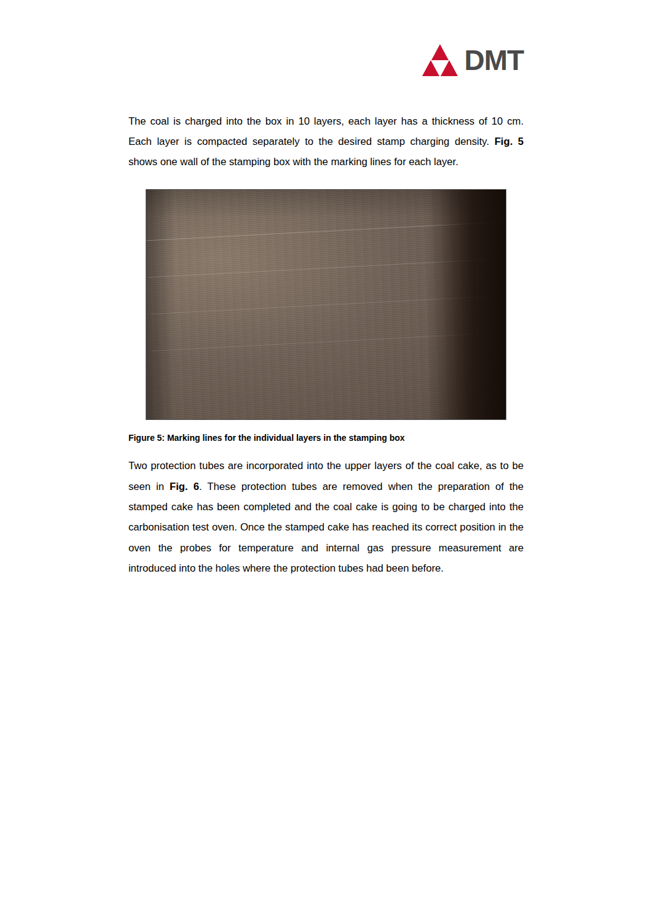DMT
The coal is charged into the box in 10 layers, each layer has a thickness of 10 cm. Each layer is compacted separately to the desired stamp charging density. Fig. 5 shows one wall of the stamping box with the marking lines for each layer.
Figure 5: Marking lines for the individual layers in the stamping box
Two protection tubes are incorporated into the upper layers of the coal cake, as to be seen in Fig. 6. These protection tubes are removed when the preparation of the stamped cake has been completed and the coal cake is going to be charged into the carbonisation test oven. Once the stamped cake has reached its correct position in the oven the probes for temperature and internal gas pressure measurement are introduced into the holes where the protection tubes had been before.